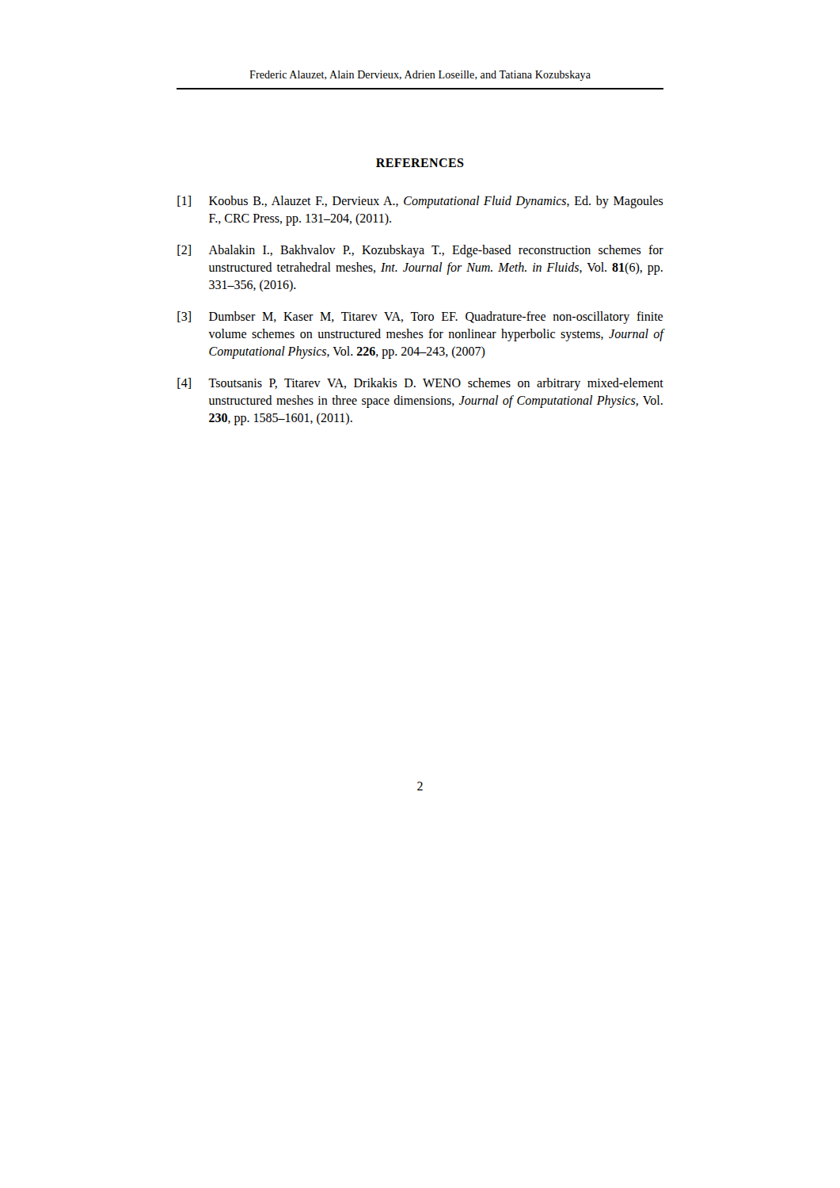Frederic Alauzet, Alain Dervieux, Adrien Loseille, and Tatiana Kozubskaya
REFERENCES
[1] Koobus B., Alauzet F., Dervieux A., Computational Fluid Dynamics, Ed. by Magoules F., CRC Press, pp. 131–204, (2011).
[2] Abalakin I., Bakhvalov P., Kozubskaya T., Edge-based reconstruction schemes for unstructured tetrahedral meshes, Int. Journal for Num. Meth. in Fluids, Vol. 81(6), pp. 331–356, (2016).
[3] Dumbser M, Kaser M, Titarev VA, Toro EF. Quadrature-free non-oscillatory finite volume schemes on unstructured meshes for nonlinear hyperbolic systems, Journal of Computational Physics, Vol. 226, pp. 204–243, (2007)
[4] Tsoutsanis P, Titarev VA, Drikakis D. WENO schemes on arbitrary mixed-element unstructured meshes in three space dimensions, Journal of Computational Physics, Vol. 230, pp. 1585–1601, (2011).
2